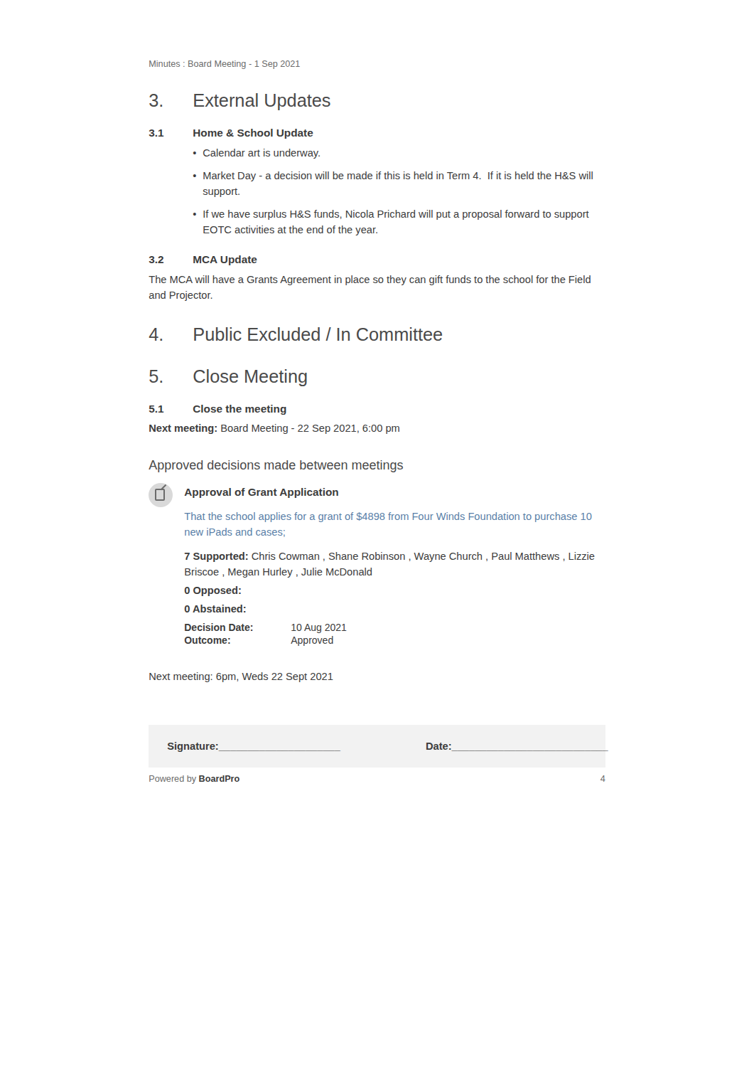Minutes : Board Meeting - 1 Sep 2021
3. External Updates
3.1 Home & School Update
Calendar art is underway.
Market Day - a decision will be made if this is held in Term 4. If it is held the H&S will support.
If we have surplus H&S funds, Nicola Prichard will put a proposal forward to support EOTC activities at the end of the year.
3.2 MCA Update
The MCA will have a Grants Agreement in place so they can gift funds to the school for the Field and Projector.
4. Public Excluded / In Committee
5. Close Meeting
5.1 Close the meeting
Next meeting: Board Meeting - 22 Sep 2021, 6:00 pm
Approved decisions made between meetings
Approval of Grant Application
That the school applies for a grant of $4898 from Four Winds Foundation to purchase 10 new iPads and cases;
7 Supported: Chris Cowman , Shane Robinson , Wayne Church , Paul Matthews , Lizzie Briscoe , Megan Hurley , Julie McDonald
0 Opposed:
0 Abstained:
| Decision Date: | 10 Aug 2021 |
| Outcome: | Approved |
Next meeting: 6pm, Weds 22 Sept 2021
Signature:_____________________
Date:___________________________
Powered by BoardPro
4